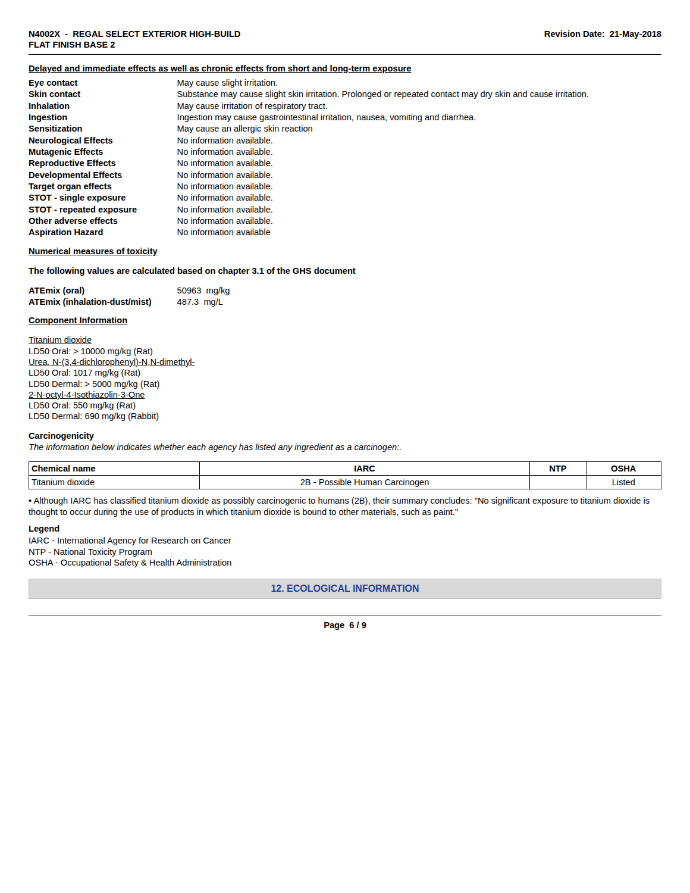N4002X - REGAL SELECT EXTERIOR HIGH-BUILD
FLAT FINISH BASE 2
Revision Date: 21-May-2018
Delayed and immediate effects as well as chronic effects from short and long-term exposure
| Eye contact | May cause slight irritation. |
| Skin contact | Substance may cause slight skin irritation. Prolonged or repeated contact may dry skin and cause irritation. |
| Inhalation | May cause irritation of respiratory tract. |
| Ingestion | Ingestion may cause gastrointestinal irritation, nausea, vomiting and diarrhea. |
| Sensitization | May cause an allergic skin reaction |
| Neurological Effects | No information available. |
| Mutagenic Effects | No information available. |
| Reproductive Effects | No information available. |
| Developmental Effects | No information available. |
| Target organ effects | No information available. |
| STOT - single exposure | No information available. |
| STOT - repeated exposure | No information available. |
| Other adverse effects | No information available. |
| Aspiration Hazard | No information available |
Numerical measures of toxicity
The following values are calculated based on chapter 3.1 of the GHS document
| ATEmix (oral) | 50963 mg/kg |
| ATEmix (inhalation-dust/mist) | 487.3 mg/L |
Component Information
Titanium dioxide
LD50 Oral: > 10000 mg/kg (Rat)
Urea, N-(3,4-dichlorophenyl)-N,N-dimethyl-
LD50 Oral: 1017 mg/kg (Rat)
LD50 Dermal: > 5000 mg/kg (Rat)
2-N-octyl-4-Isothiazolin-3-One
LD50 Oral: 550 mg/kg (Rat)
LD50 Dermal: 690 mg/kg (Rabbit)
Carcinogenicity
The information below indicates whether each agency has listed any ingredient as a carcinogen:.
| Chemical name | IARC | NTP | OSHA |
| --- | --- | --- | --- |
| Titanium dioxide | 2B - Possible Human Carcinogen | | Listed |
• Although IARC has classified titanium dioxide as possibly carcinogenic to humans (2B), their summary concludes: "No significant exposure to titanium dioxide is thought to occur during the use of products in which titanium dioxide is bound to other materials, such as paint."
Legend
IARC - International Agency for Research on Cancer
NTP - National Toxicity Program
OSHA - Occupational Safety & Health Administration
12. ECOLOGICAL INFORMATION
Page 6 / 9